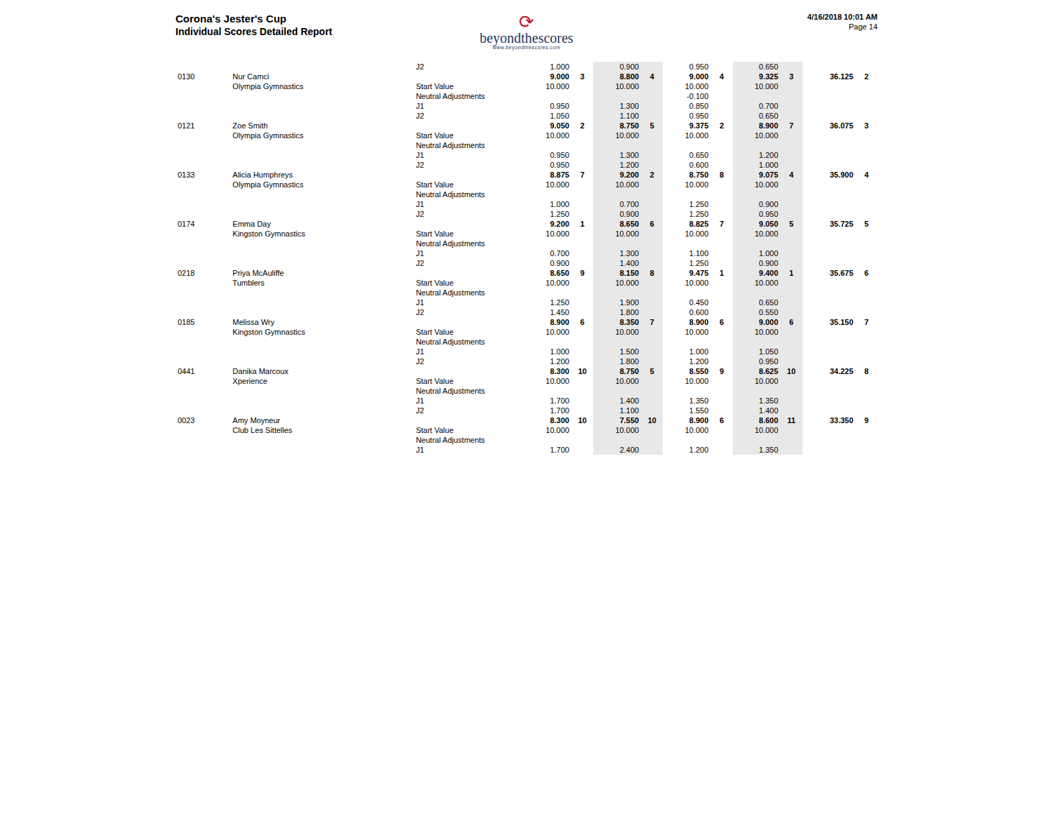Corona's Jester's Cup
Individual Scores Detailed Report
⟳
beyondthescores
www.beyondthescores.com
4/16/2018 10:01 AM
Page 14
| | | J2 | 1.000 | | 0.900 | | 0.950 | | 0.650 | | | |
| 0130 | Nur Camci | | 9.000 | 3 | 8.800 | 4 | 9.000 | 4 | 9.325 | 3 | 36.125 | 2 |
| | Olympia Gymnastics | Start Value | 10.000 | | 10.000 | | 10.000 | | 10.000 | | | |
| | | Neutral Adjustments | | | | | -0.100 | | | | | |
| | | J1 | 0.950 | | 1.300 | | 0.850 | | 0.700 | | | |
| | | J2 | 1.050 | | 1.100 | | 0.950 | | 0.650 | | | |
| 0121 | Zoe Smith | | 9.050 | 2 | 8.750 | 5 | 9.375 | 2 | 8.900 | 7 | 36.075 | 3 |
| | Olympia Gymnastics | Start Value | 10.000 | | 10.000 | | 10.000 | | 10.000 | | | |
| | | Neutral Adjustments | | | | | | | | | | |
| | | J1 | 0.950 | | 1.300 | | 0.650 | | 1.200 | | | |
| | | J2 | 0.950 | | 1.200 | | 0.600 | | 1.000 | | | |
| 0133 | Alicia Humphreys | | 8.875 | 7 | 9.200 | 2 | 8.750 | 8 | 9.075 | 4 | 35.900 | 4 |
| | Olympia Gymnastics | Start Value | 10.000 | | 10.000 | | 10.000 | | 10.000 | | | |
| | | Neutral Adjustments | | | | | | | | | | |
| | | J1 | 1.000 | | 0.700 | | 1.250 | | 0.900 | | | |
| | | J2 | 1.250 | | 0.900 | | 1.250 | | 0.950 | | | |
| 0174 | Emma Day | | 9.200 | 1 | 8.650 | 6 | 8.825 | 7 | 9.050 | 5 | 35.725 | 5 |
| | Kingston Gymnastics | Start Value | 10.000 | | 10.000 | | 10.000 | | 10.000 | | | |
| | | Neutral Adjustments | | | | | | | | | | |
| | | J1 | 0.700 | | 1.300 | | 1.100 | | 1.000 | | | |
| | | J2 | 0.900 | | 1.400 | | 1.250 | | 0.900 | | | |
| 0218 | Priya McAuliffe | | 8.650 | 9 | 8.150 | 8 | 9.475 | 1 | 9.400 | 1 | 35.675 | 6 |
| | Tumblers | Start Value | 10.000 | | 10.000 | | 10.000 | | 10.000 | | | |
| | | Neutral Adjustments | | | | | | | | | | |
| | | J1 | 1.250 | | 1.900 | | 0.450 | | 0.650 | | | |
| | | J2 | 1.450 | | 1.800 | | 0.600 | | 0.550 | | | |
| 0185 | Melissa Wry | | 8.900 | 6 | 8.350 | 7 | 8.900 | 6 | 9.000 | 6 | 35.150 | 7 |
| | Kingston Gymnastics | Start Value | 10.000 | | 10.000 | | 10.000 | | 10.000 | | | |
| | | Neutral Adjustments | | | | | | | | | | |
| | | J1 | 1.000 | | 1.500 | | 1.000 | | 1.050 | | | |
| | | J2 | 1.200 | | 1.800 | | 1.200 | | 0.950 | | | |
| 0441 | Danika Marcoux | | 8.300 | 10 | 8.750 | 5 | 8.550 | 9 | 8.625 | 10 | 34.225 | 8 |
| | Xperience | Start Value | 10.000 | | 10.000 | | 10.000 | | 10.000 | | | |
| | | Neutral Adjustments | | | | | | | | | | |
| | | J1 | 1.700 | | 1.400 | | 1.350 | | 1.350 | | | |
| | | J2 | 1.700 | | 1.100 | | 1.550 | | 1.400 | | | |
| 0023 | Amy Moyneur | | 8.300 | 10 | 7.550 | 10 | 8.900 | 6 | 8.600 | 11 | 33.350 | 9 |
| | Club Les Sittelles | Start Value | 10.000 | | 10.000 | | 10.000 | | 10.000 | | | |
| | | Neutral Adjustments | | | | | | | | | | |
| | | J1 | 1.700 | | 2.400 | | 1.200 | | 1.350 | | | |